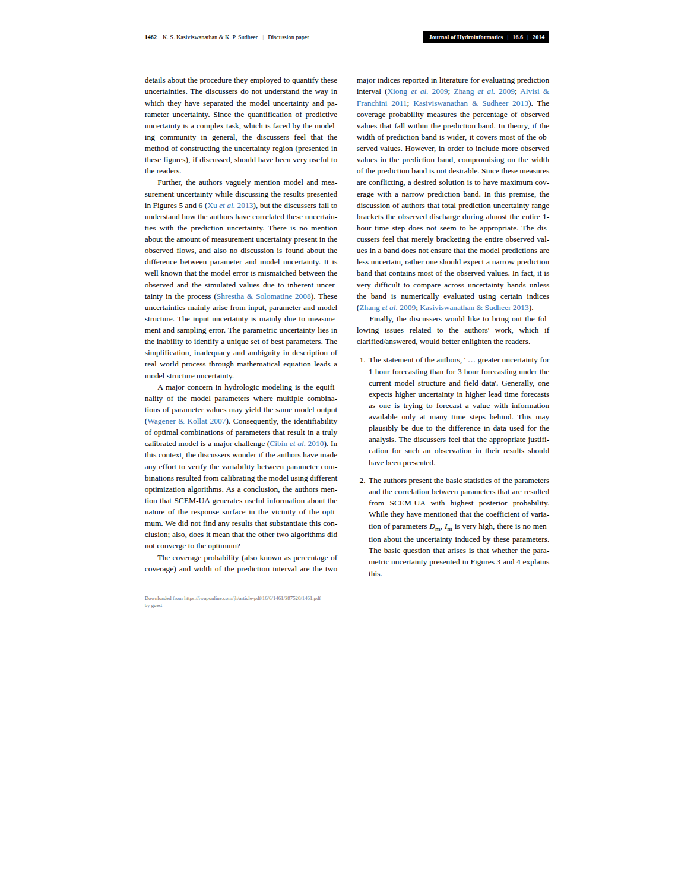1462 K. S. Kasiviswanathan & K. P. Sudheer | Discussion paper Journal of Hydroinformatics | 16.6 | 2014
details about the procedure they employed to quantify these uncertainties. The discussers do not understand the way in which they have separated the model uncertainty and parameter uncertainty. Since the quantification of predictive uncertainty is a complex task, which is faced by the modeling community in general, the discussers feel that the method of constructing the uncertainty region (presented in these figures), if discussed, should have been very useful to the readers.
Further, the authors vaguely mention model and measurement uncertainty while discussing the results presented in Figures 5 and 6 (Xu et al. 2013), but the discussers fail to understand how the authors have correlated these uncertainties with the prediction uncertainty. There is no mention about the amount of measurement uncertainty present in the observed flows, and also no discussion is found about the difference between parameter and model uncertainty. It is well known that the model error is mismatched between the observed and the simulated values due to inherent uncertainty in the process (Shrestha & Solomatine 2008). These uncertainties mainly arise from input, parameter and model structure. The input uncertainty is mainly due to measurement and sampling error. The parametric uncertainty lies in the inability to identify a unique set of best parameters. The simplification, inadequacy and ambiguity in description of real world process through mathematical equation leads a model structure uncertainty.
A major concern in hydrologic modeling is the equifinality of the model parameters where multiple combinations of parameter values may yield the same model output (Wagener & Kollat 2007). Consequently, the identifiability of optimal combinations of parameters that result in a truly calibrated model is a major challenge (Cibin et al. 2010). In this context, the discussers wonder if the authors have made any effort to verify the variability between parameter combinations resulted from calibrating the model using different optimization algorithms. As a conclusion, the authors mention that SCEM-UA generates useful information about the nature of the response surface in the vicinity of the optimum. We did not find any results that substantiate this conclusion; also, does it mean that the other two algorithms did not converge to the optimum?
The coverage probability (also known as percentage of coverage) and width of the prediction interval are the two major indices reported in literature for evaluating prediction interval (Xiong et al. 2009; Zhang et al. 2009; Alvisi & Franchini 2011; Kasiviswanathan & Sudheer 2013). The coverage probability measures the percentage of observed values that fall within the prediction band. In theory, if the width of prediction band is wider, it covers most of the observed values. However, in order to include more observed values in the prediction band, compromising on the width of the prediction band is not desirable. Since these measures are conflicting, a desired solution is to have maximum coverage with a narrow prediction band. In this premise, the discussion of authors that total prediction uncertainty range brackets the observed discharge during almost the entire 1-hour time step does not seem to be appropriate. The discussers feel that merely bracketing the entire observed values in a band does not ensure that the model predictions are less uncertain, rather one should expect a narrow prediction band that contains most of the observed values. In fact, it is very difficult to compare across uncertainty bands unless the band is numerically evaluated using certain indices (Zhang et al. 2009; Kasiviswanathan & Sudheer 2013).
Finally, the discussers would like to bring out the following issues related to the authors' work, which if clarified/answered, would better enlighten the readers.
The statement of the authors, ' … greater uncertainty for 1 hour forecasting than for 3 hour forecasting under the current model structure and field data'. Generally, one expects higher uncertainty in higher lead time forecasts as one is trying to forecast a value with information available only at many time steps behind. This may plausibly be due to the difference in data used for the analysis. The discussers feel that the appropriate justification for such an observation in their results should have been presented.
The authors present the basic statistics of the parameters and the correlation between parameters that are resulted from SCEM-UA with highest posterior probability. While they have mentioned that the coefficient of variation of parameters Dm, Im is very high, there is no mention about the uncertainty induced by these parameters. The basic question that arises is that whether the parametric uncertainty presented in Figures 3 and 4 explains this.
Downloaded from https://iwaponline.com/jh/article-pdf/16/6/1461/387520/1461.pdf
by guest